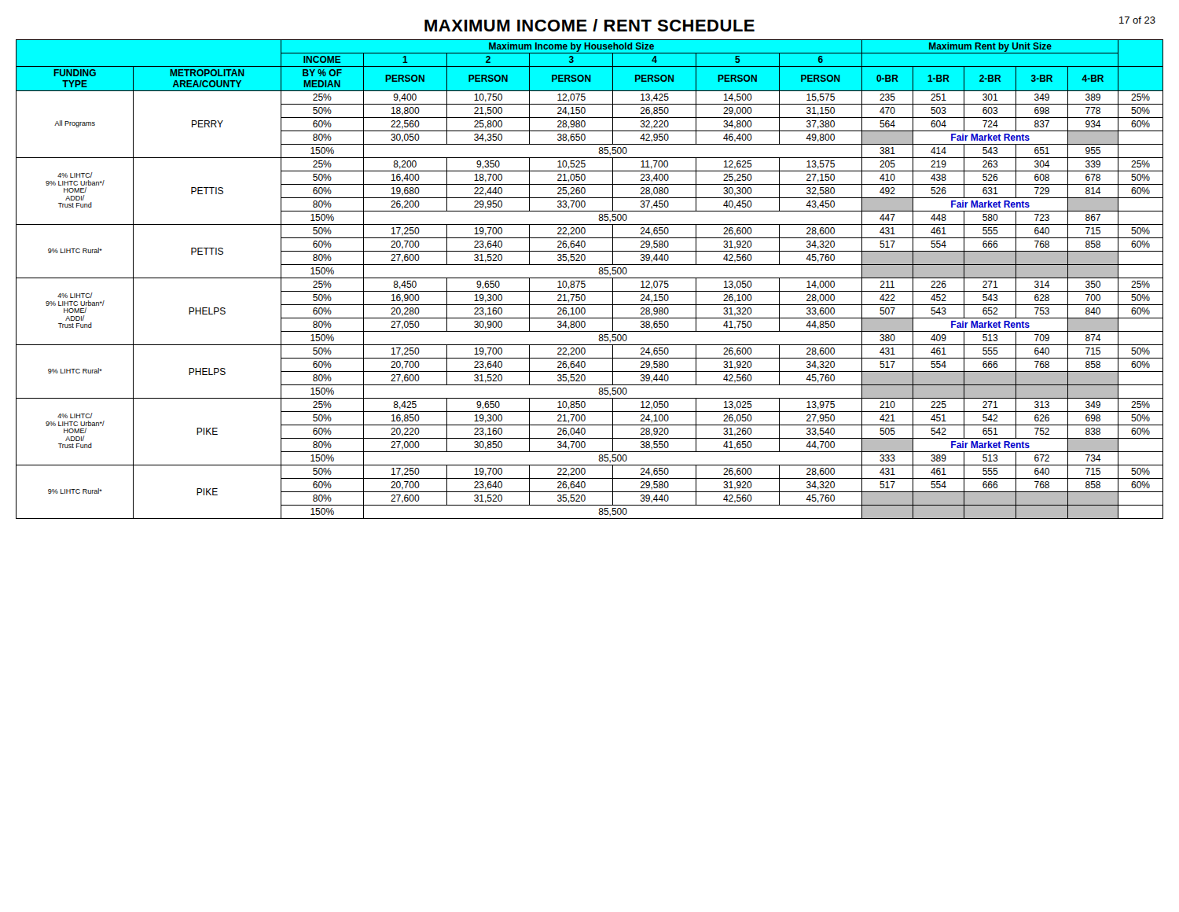17 of 23
MAXIMUM INCOME / RENT SCHEDULE
| | Maximum Income by Household Size | Maximum Rent by Unit Size | |
| --- | --- | --- | --- |
| INCOME | 1 | 2 | 3 | 4 | 5 | 6 | |
| FUNDING TYPE | METROPOLITAN AREA/COUNTY | BY % OF MEDIAN | PERSON | PERSON | PERSON | PERSON | PERSON | PERSON | 0-BR | 1-BR | 2-BR | 3-BR | 4-BR | |
| All Programs | PERRY | 25% | 9,400 | 10,750 | 12,075 | 13,425 | 14,500 | 15,575 | 235 | 251 | 301 | 349 | 389 | 25% |
| 50% | 18,800 | 21,500 | 24,150 | 26,850 | 29,000 | 31,150 | 470 | 503 | 603 | 698 | 778 | 50% |
| 60% | 22,560 | 25,800 | 28,980 | 32,220 | 34,800 | 37,380 | 564 | 604 | 724 | 837 | 934 | 60% |
| 80% | 30,050 | 34,350 | 38,650 | 42,950 | 46,400 | 49,800 | | Fair Market Rents | | |
| 150% | 85,500 | 381 | 414 | 543 | 651 | 955 | |
| 4% LIHTC/ 9% LIHTC Urban*/ HOME/ ADDI/ Trust Fund | PETTIS | 25% | 8,200 | 9,350 | 10,525 | 11,700 | 12,625 | 13,575 | 205 | 219 | 263 | 304 | 339 | 25% |
| 50% | 16,400 | 18,700 | 21,050 | 23,400 | 25,250 | 27,150 | 410 | 438 | 526 | 608 | 678 | 50% |
| 60% | 19,680 | 22,440 | 25,260 | 28,080 | 30,300 | 32,580 | 492 | 526 | 631 | 729 | 814 | 60% |
| 80% | 26,200 | 29,950 | 33,700 | 37,450 | 40,450 | 43,450 | | Fair Market Rents | | |
| 150% | 85,500 | 447 | 448 | 580 | 723 | 867 | |
| 9% LIHTC Rural* | PETTIS | 50% | 17,250 | 19,700 | 22,200 | 24,650 | 26,600 | 28,600 | 431 | 461 | 555 | 640 | 715 | 50% |
| 60% | 20,700 | 23,640 | 26,640 | 29,580 | 31,920 | 34,320 | 517 | 554 | 666 | 768 | 858 | 60% |
| 80% | 27,600 | 31,520 | 35,520 | 39,440 | 42,560 | 45,760 | | | | | | |
| 150% | 85,500 | | | | | | |
| 4% LIHTC/ 9% LIHTC Urban*/ HOME/ ADDI/ Trust Fund | PHELPS | 25% | 8,450 | 9,650 | 10,875 | 12,075 | 13,050 | 14,000 | 211 | 226 | 271 | 314 | 350 | 25% |
| 50% | 16,900 | 19,300 | 21,750 | 24,150 | 26,100 | 28,000 | 422 | 452 | 543 | 628 | 700 | 50% |
| 60% | 20,280 | 23,160 | 26,100 | 28,980 | 31,320 | 33,600 | 507 | 543 | 652 | 753 | 840 | 60% |
| 80% | 27,050 | 30,900 | 34,800 | 38,650 | 41,750 | 44,850 | | Fair Market Rents | | |
| 150% | 85,500 | 380 | 409 | 513 | 709 | 874 | |
| 9% LIHTC Rural* | PHELPS | 50% | 17,250 | 19,700 | 22,200 | 24,650 | 26,600 | 28,600 | 431 | 461 | 555 | 640 | 715 | 50% |
| 60% | 20,700 | 23,640 | 26,640 | 29,580 | 31,920 | 34,320 | 517 | 554 | 666 | 768 | 858 | 60% |
| 80% | 27,600 | 31,520 | 35,520 | 39,440 | 42,560 | 45,760 | | | | | | |
| 150% | 85,500 | | | | | | |
| 4% LIHTC/ 9% LIHTC Urban*/ HOME/ ADDI/ Trust Fund | PIKE | 25% | 8,425 | 9,650 | 10,850 | 12,050 | 13,025 | 13,975 | 210 | 225 | 271 | 313 | 349 | 25% |
| 50% | 16,850 | 19,300 | 21,700 | 24,100 | 26,050 | 27,950 | 421 | 451 | 542 | 626 | 698 | 50% |
| 60% | 20,220 | 23,160 | 26,040 | 28,920 | 31,260 | 33,540 | 505 | 542 | 651 | 752 | 838 | 60% |
| 80% | 27,000 | 30,850 | 34,700 | 38,550 | 41,650 | 44,700 | | Fair Market Rents | | |
| 150% | 85,500 | 333 | 389 | 513 | 672 | 734 | |
| 9% LIHTC Rural* | PIKE | 50% | 17,250 | 19,700 | 22,200 | 24,650 | 26,600 | 28,600 | 431 | 461 | 555 | 640 | 715 | 50% |
| 60% | 20,700 | 23,640 | 26,640 | 29,580 | 31,920 | 34,320 | 517 | 554 | 666 | 768 | 858 | 60% |
| 80% | 27,600 | 31,520 | 35,520 | 39,440 | 42,560 | 45,760 | | | | | | |
| 150% | 85,500 | | | | | | |